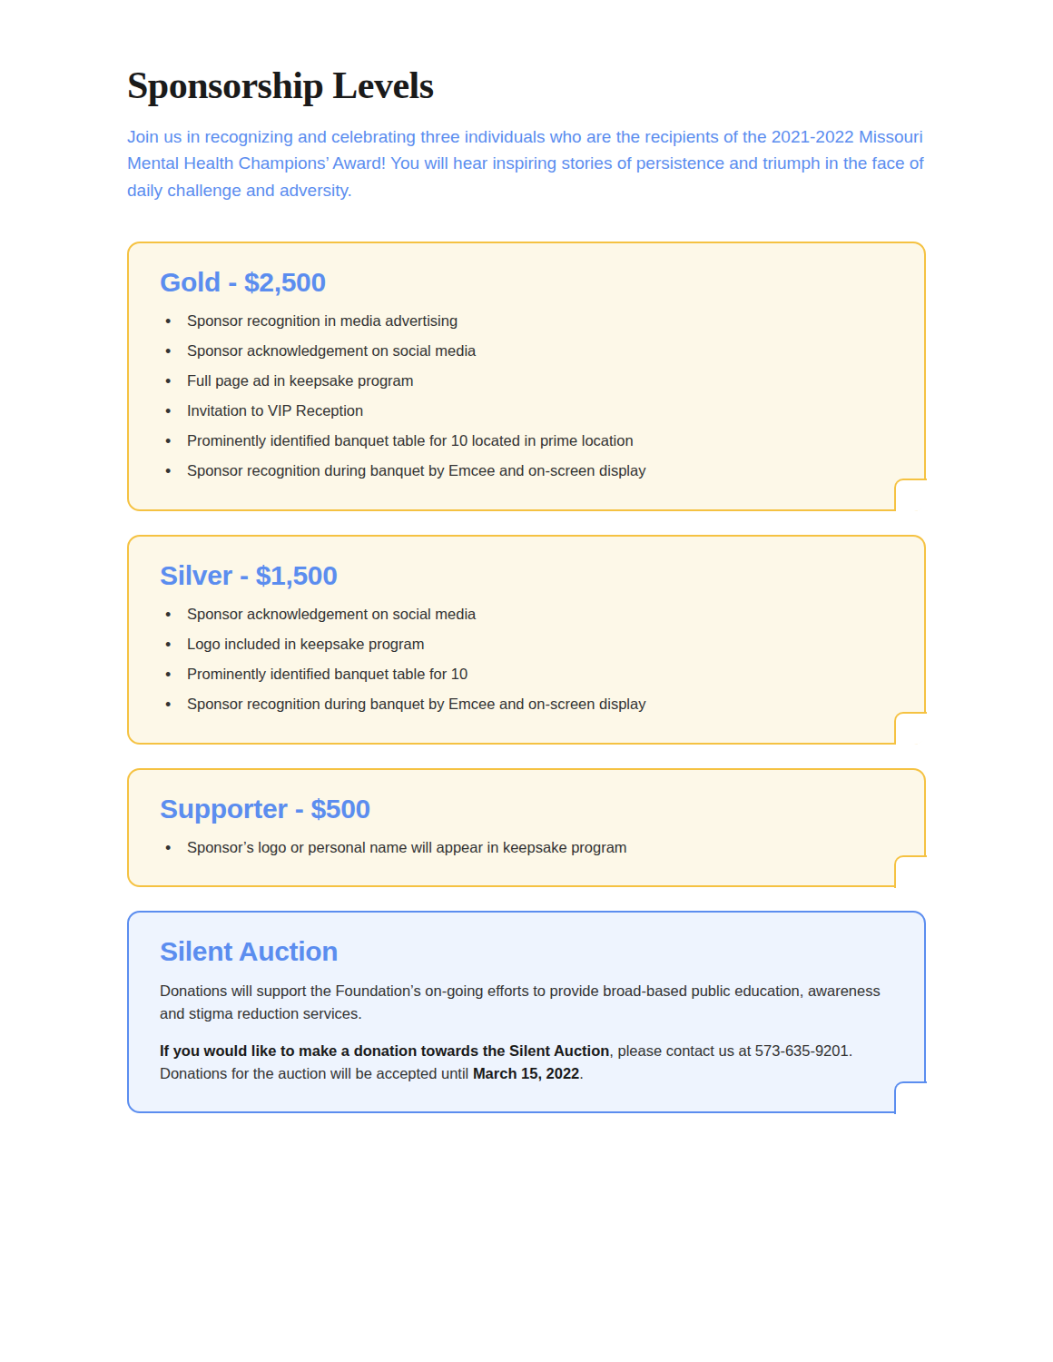Sponsorship Levels
Join us in recognizing and celebrating three individuals who are the recipients of the 2021-2022 Missouri Mental Health Champions’ Award! You will hear inspiring stories of persistence and triumph in the face of daily challenge and adversity.
Gold - $2,500
Sponsor recognition in media advertising
Sponsor acknowledgement on social media
Full page ad in keepsake program
Invitation to VIP Reception
Prominently identified banquet table for 10 located in prime location
Sponsor recognition during banquet by Emcee and on-screen display
Silver - $1,500
Sponsor acknowledgement on social media
Logo included in keepsake program
Prominently identified banquet table for 10
Sponsor recognition during banquet by Emcee and on-screen display
Supporter - $500
Sponsor’s logo or personal name will appear in keepsake program
Silent Auction
Donations will support the Foundation’s on-going efforts to provide broad-based public education, awareness and stigma reduction services.
If you would like to make a donation towards the Silent Auction, please contact us at 573-635-9201. Donations for the auction will be accepted until March 15, 2022.